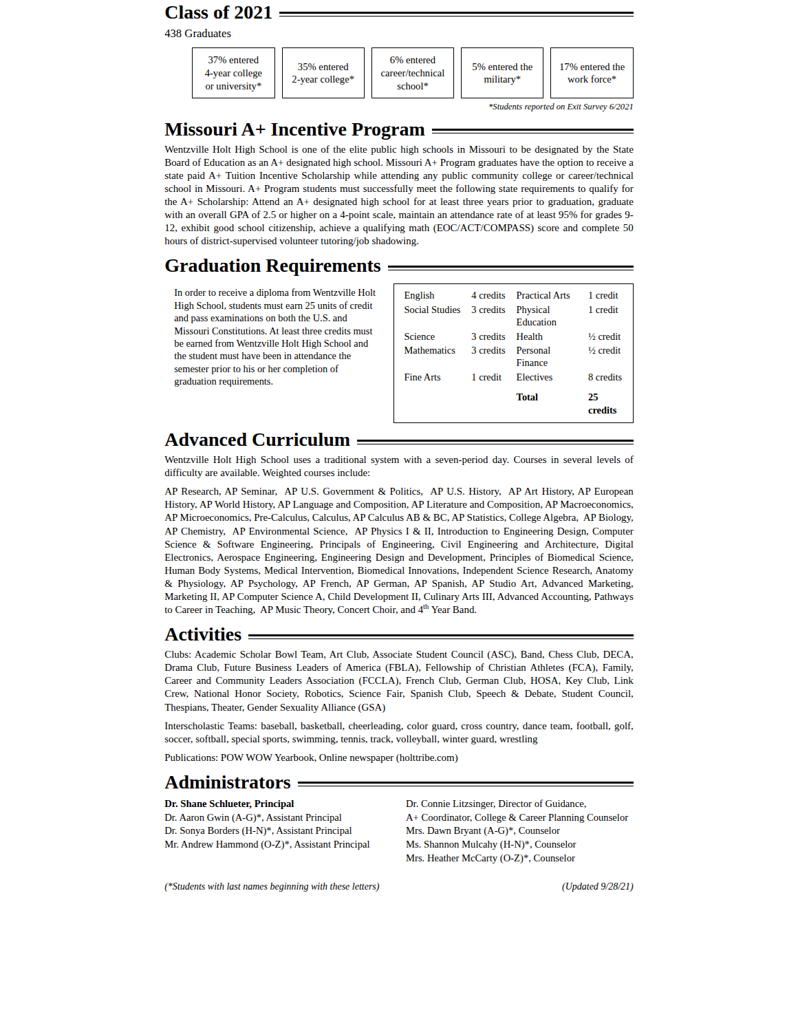Class of 2021
438 Graduates
37% entered
4-year college
or university*
35% entered
2-year college*
6% entered
career/technical
school*
5% entered the
military*
17% entered the
work force*
*Students reported on Exit Survey 6/2021
Missouri A+ Incentive Program
Wentzville Holt High School is one of the elite public high schools in Missouri to be designated by the State Board of Education as an A+ designated high school. Missouri A+ Program graduates have the option to receive a state paid A+ Tuition Incentive Scholarship while attending any public community college or career/technical school in Missouri. A+ Program students must successfully meet the following state requirements to qualify for the A+ Scholarship: Attend an A+ designated high school for at least three years prior to graduation, graduate with an overall GPA of 2.5 or higher on a 4-point scale, maintain an attendance rate of at least 95% for grades 9-12, exhibit good school citizenship, achieve a qualifying math (EOC/ACT/COMPASS) score and complete 50 hours of district-supervised volunteer tutoring/job shadowing.
Graduation Requirements
In order to receive a diploma from Wentzville Holt High School, students must earn 25 units of credit and pass examinations on both the U.S. and Missouri Constitutions. At least three credits must be earned from Wentzville Holt High School and the student must have been in attendance the semester prior to his or her completion of graduation requirements.
| English | 4 credits | Practical Arts | 1 credit |
| Social Studies | 3 credits | Physical Education | 1 credit |
| Science | 3 credits | Health | ½ credit |
| Mathematics | 3 credits | Personal Finance | ½ credit |
| Fine Arts | 1 credit | Electives | 8 credits |
| | | Total | 25 credits |
Advanced Curriculum
Wentzville Holt High School uses a traditional system with a seven-period day. Courses in several levels of difficulty are available. Weighted courses include:
AP Research, AP Seminar, AP U.S. Government & Politics, AP U.S. History, AP Art History, AP European History, AP World History, AP Language and Composition, AP Literature and Composition, AP Macroeconomics, AP Microeconomics, Pre-Calculus, Calculus, AP Calculus AB & BC, AP Statistics, College Algebra, AP Biology, AP Chemistry, AP Environmental Science, AP Physics I & II, Introduction to Engineering Design, Computer Science & Software Engineering, Principals of Engineering, Civil Engineering and Architecture, Digital Electronics, Aerospace Engineering, Engineering Design and Development, Principles of Biomedical Science, Human Body Systems, Medical Intervention, Biomedical Innovations, Independent Science Research, Anatomy & Physiology, AP Psychology, AP French, AP German, AP Spanish, AP Studio Art, Advanced Marketing, Marketing II, AP Computer Science A, Child Development II, Culinary Arts III, Advanced Accounting, Pathways to Career in Teaching, AP Music Theory, Concert Choir, and 4th Year Band.
Activities
Clubs: Academic Scholar Bowl Team, Art Club, Associate Student Council (ASC), Band, Chess Club, DECA, Drama Club, Future Business Leaders of America (FBLA), Fellowship of Christian Athletes (FCA), Family, Career and Community Leaders Association (FCCLA), French Club, German Club, HOSA, Key Club, Link Crew, National Honor Society, Robotics, Science Fair, Spanish Club, Speech & Debate, Student Council, Thespians, Theater, Gender Sexuality Alliance (GSA)
Interscholastic Teams: baseball, basketball, cheerleading, color guard, cross country, dance team, football, golf, soccer, softball, special sports, swimming, tennis, track, volleyball, winter guard, wrestling
Publications: POW WOW Yearbook, Online newspaper (holttribe.com)
Administrators
Dr. Shane Schlueter, Principal
Dr. Aaron Gwin (A-G)*, Assistant Principal
Dr. Sonya Borders (H-N)*, Assistant Principal
Mr. Andrew Hammond (O-Z)*, Assistant Principal
Dr. Connie Litzsinger, Director of Guidance,
A+ Coordinator, College & Career Planning Counselor
Mrs. Dawn Bryant (A-G)*, Counselor
Ms. Shannon Mulcahy (H-N)*, Counselor
Mrs. Heather McCarty (O-Z)*, Counselor
(*Students with last names beginning with these letters)
(Updated 9/28/21)